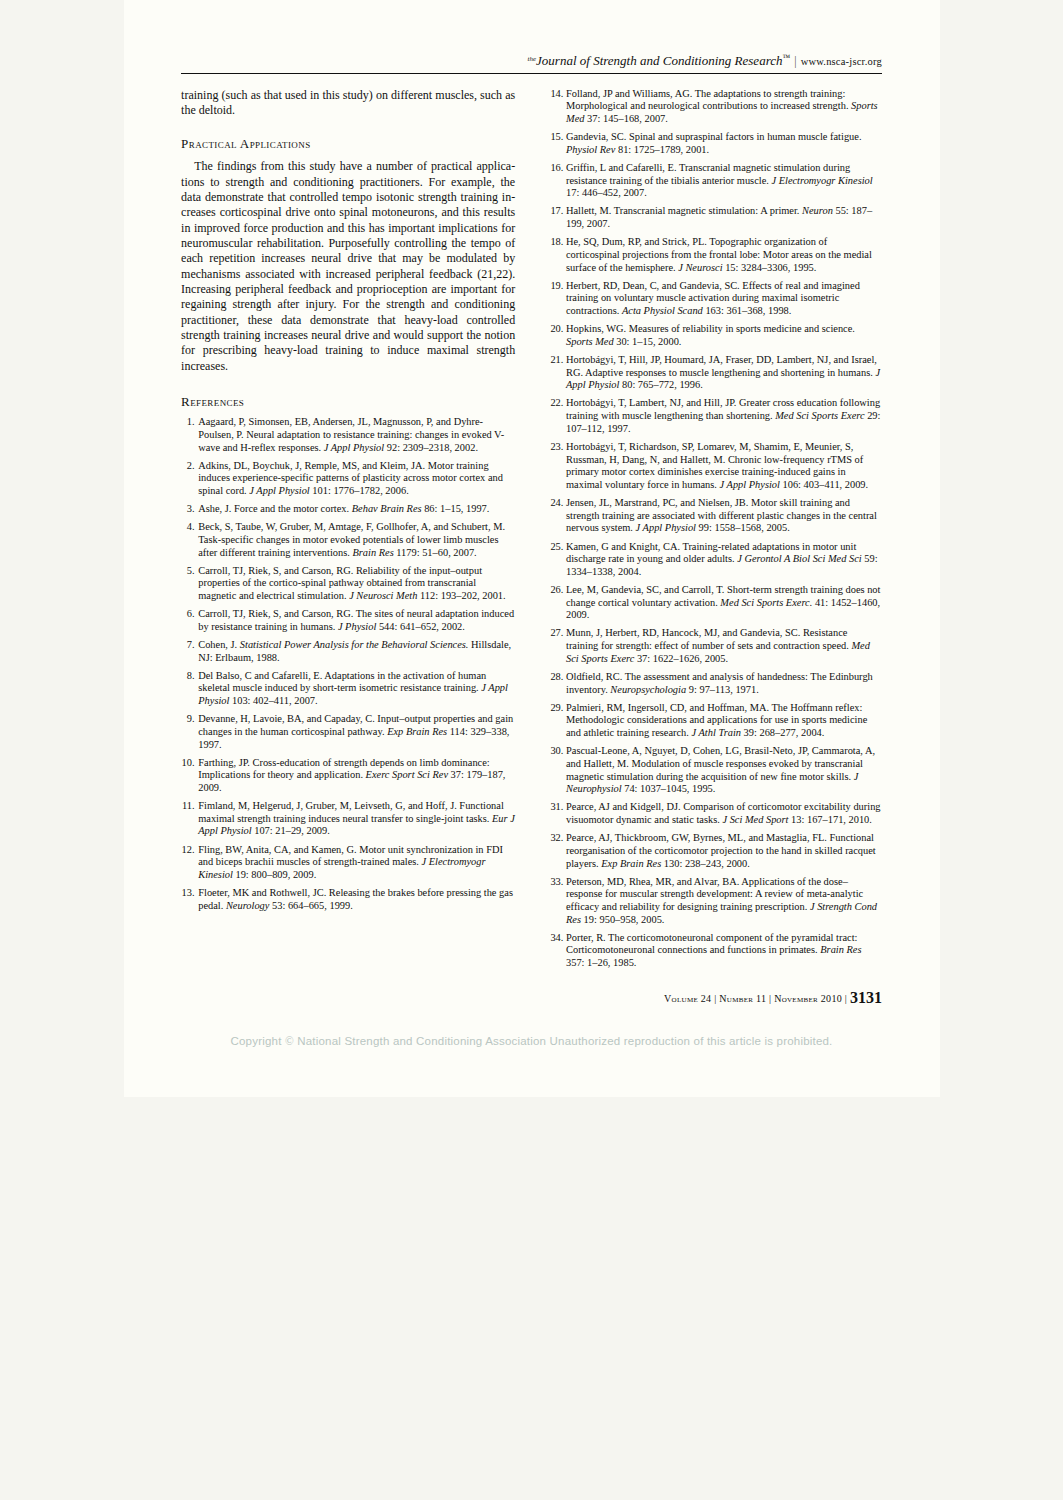the Journal of Strength and Conditioning Research™|www.nsca-jscr.org
training (such as that used in this study) on different muscles, such as the deltoid.
Practical Applications
The findings from this study have a number of practical applications to strength and conditioning practitioners. For example, the data demonstrate that controlled tempo isotonic strength training increases corticospinal drive onto spinal motoneurons, and this results in improved force production and this has important implications for neuromuscular rehabilitation. Purposefully controlling the tempo of each repetition increases neural drive that may be modulated by mechanisms associated with increased peripheral feedback (21,22). Increasing peripheral feedback and proprioception are important for regaining strength after injury. For the strength and conditioning practitioner, these data demonstrate that heavy-load controlled strength training increases neural drive and would support the notion for prescribing heavy-load training to induce maximal strength increases.
References
Aagaard, P, Simonsen, EB, Andersen, JL, Magnusson, P, and Dyhre-Poulsen, P. Neural adaptation to resistance training: changes in evoked V-wave and H-reflex responses. J Appl Physiol 92: 2309–2318, 2002.
Adkins, DL, Boychuk, J, Remple, MS, and Kleim, JA. Motor training induces experience-specific patterns of plasticity across motor cortex and spinal cord. J Appl Physiol 101: 1776–1782, 2006.
Ashe, J. Force and the motor cortex. Behav Brain Res 86: 1–15, 1997.
Beck, S, Taube, W, Gruber, M, Amtage, F, Gollhofer, A, and Schubert, M. Task-specific changes in motor evoked potentials of lower limb muscles after different training interventions. Brain Res 1179: 51–60, 2007.
Carroll, TJ, Riek, S, and Carson, RG. Reliability of the input–output properties of the cortico-spinal pathway obtained from transcranial magnetic and electrical stimulation. J Neurosci Meth 112: 193–202, 2001.
Carroll, TJ, Riek, S, and Carson, RG. The sites of neural adaptation induced by resistance training in humans. J Physiol 544: 641–652, 2002.
Cohen, J. Statistical Power Analysis for the Behavioral Sciences. Hillsdale, NJ: Erlbaum, 1988.
Del Balso, C and Cafarelli, E. Adaptations in the activation of human skeletal muscle induced by short-term isometric resistance training. J Appl Physiol 103: 402–411, 2007.
Devanne, H, Lavoie, BA, and Capaday, C. Input–output properties and gain changes in the human corticospinal pathway. Exp Brain Res 114: 329–338, 1997.
Farthing, JP. Cross-education of strength depends on limb dominance: Implications for theory and application. Exerc Sport Sci Rev 37: 179–187, 2009.
Fimland, M, Helgerud, J, Gruber, M, Leivseth, G, and Hoff, J. Functional maximal strength training induces neural transfer to single-joint tasks. Eur J Appl Physiol 107: 21–29, 2009.
Fling, BW, Anita, CA, and Kamen, G. Motor unit synchronization in FDI and biceps brachii muscles of strength-trained males. J Electromyogr Kinesiol 19: 800–809, 2009.
Floeter, MK and Rothwell, JC. Releasing the brakes before pressing the gas pedal. Neurology 53: 664–665, 1999.
Folland, JP and Williams, AG. The adaptations to strength training: Morphological and neurological contributions to increased strength. Sports Med 37: 145–168, 2007.
Gandevia, SC. Spinal and supraspinal factors in human muscle fatigue. Physiol Rev 81: 1725–1789, 2001.
Griffin, L and Cafarelli, E. Transcranial magnetic stimulation during resistance training of the tibialis anterior muscle. J Electromyogr Kinesiol 17: 446–452, 2007.
Hallett, M. Transcranial magnetic stimulation: A primer. Neuron 55: 187–199, 2007.
He, SQ, Dum, RP, and Strick, PL. Topographic organization of corticospinal projections from the frontal lobe: Motor areas on the medial surface of the hemisphere. J Neurosci 15: 3284–3306, 1995.
Herbert, RD, Dean, C, and Gandevia, SC. Effects of real and imagined training on voluntary muscle activation during maximal isometric contractions. Acta Physiol Scand 163: 361–368, 1998.
Hopkins, WG. Measures of reliability in sports medicine and science. Sports Med 30: 1–15, 2000.
Hortobágyi, T, Hill, JP, Houmard, JA, Fraser, DD, Lambert, NJ, and Israel, RG. Adaptive responses to muscle lengthening and shortening in humans. J Appl Physiol 80: 765–772, 1996.
Hortobágyi, T, Lambert, NJ, and Hill, JP. Greater cross education following training with muscle lengthening than shortening. Med Sci Sports Exerc 29: 107–112, 1997.
Hortobágyi, T, Richardson, SP, Lomarev, M, Shamim, E, Meunier, S, Russman, H, Dang, N, and Hallett, M. Chronic low-frequency rTMS of primary motor cortex diminishes exercise training-induced gains in maximal voluntary force in humans. J Appl Physiol 106: 403–411, 2009.
Jensen, JL, Marstrand, PC, and Nielsen, JB. Motor skill training and strength training are associated with different plastic changes in the central nervous system. J Appl Physiol 99: 1558–1568, 2005.
Kamen, G and Knight, CA. Training-related adaptations in motor unit discharge rate in young and older adults. J Gerontol A Biol Sci Med Sci 59: 1334–1338, 2004.
Lee, M, Gandevia, SC, and Carroll, T. Short-term strength training does not change cortical voluntary activation. Med Sci Sports Exerc. 41: 1452–1460, 2009.
Munn, J, Herbert, RD, Hancock, MJ, and Gandevia, SC. Resistance training for strength: effect of number of sets and contraction speed. Med Sci Sports Exerc 37: 1622–1626, 2005.
Oldfield, RC. The assessment and analysis of handedness: The Edinburgh inventory. Neuropsychologia 9: 97–113, 1971.
Palmieri, RM, Ingersoll, CD, and Hoffman, MA. The Hoffmann reflex: Methodologic considerations and applications for use in sports medicine and athletic training research. J Athl Train 39: 268–277, 2004.
Pascual-Leone, A, Nguyet, D, Cohen, LG, Brasil-Neto, JP, Cammarota, A, and Hallett, M. Modulation of muscle responses evoked by transcranial magnetic stimulation during the acquisition of new fine motor skills. J Neurophysiol 74: 1037–1045, 1995.
Pearce, AJ and Kidgell, DJ. Comparison of corticomotor excitability during visuomotor dynamic and static tasks. J Sci Med Sport 13: 167–171, 2010.
Pearce, AJ, Thickbroom, GW, Byrnes, ML, and Mastaglia, FL. Functional reorganisation of the corticomotor projection to the hand in skilled racquet players. Exp Brain Res 130: 238–243, 2000.
Peterson, MD, Rhea, MR, and Alvar, BA. Applications of the dose–response for muscular strength development: A review of meta-analytic efficacy and reliability for designing training prescription. J Strength Cond Res 19: 950–958, 2005.
Porter, R. The corticomotoneuronal component of the pyramidal tract: Corticomotoneuronal connections and functions in primates. Brain Res 357: 1–26, 1985.
Volume 24 | Number 11 | November 2010 | 3131
Copyright © National Strength and Conditioning Association Unauthorized reproduction of this article is prohibited.